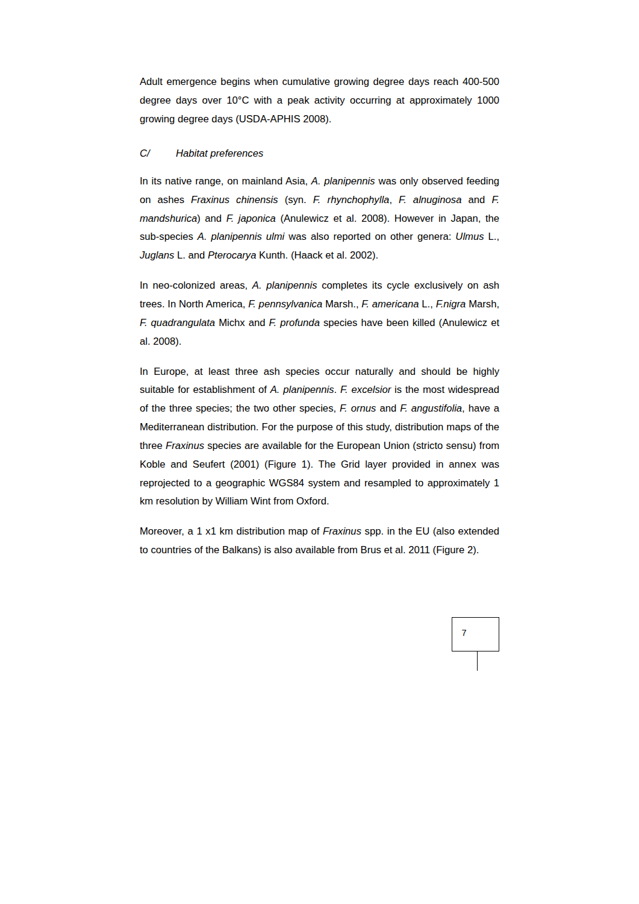Adult emergence begins when cumulative growing degree days reach 400-500 degree days over 10°C with a peak activity occurring at approximately 1000 growing degree days (USDA-APHIS 2008).
C/ Habitat preferences
In its native range, on mainland Asia, A. planipennis was only observed feeding on ashes Fraxinus chinensis (syn. F. rhynchophylla, F. alnuginosa and F. mandshurica) and F. japonica (Anulewicz et al. 2008). However in Japan, the sub-species A. planipennis ulmi was also reported on other genera: Ulmus L., Juglans L. and Pterocarya Kunth. (Haack et al. 2002).
In neo-colonized areas, A. planipennis completes its cycle exclusively on ash trees. In North America, F. pennsylvanica Marsh., F. americana L., F.nigra Marsh, F. quadrangulata Michx and F. profunda species have been killed (Anulewicz et al. 2008).
In Europe, at least three ash species occur naturally and should be highly suitable for establishment of A. planipennis. F. excelsior is the most widespread of the three species; the two other species, F. ornus and F. angustifolia, have a Mediterranean distribution. For the purpose of this study, distribution maps of the three Fraxinus species are available for the European Union (stricto sensu) from Koble and Seufert (2001) (Figure 1). The Grid layer provided in annex was reprojected to a geographic WGS84 system and resampled to approximately 1 km resolution by William Wint from Oxford.
Moreover, a 1 x1 km distribution map of Fraxinus spp. in the EU (also extended to countries of the Balkans) is also available from Brus et al. 2011 (Figure 2).
7